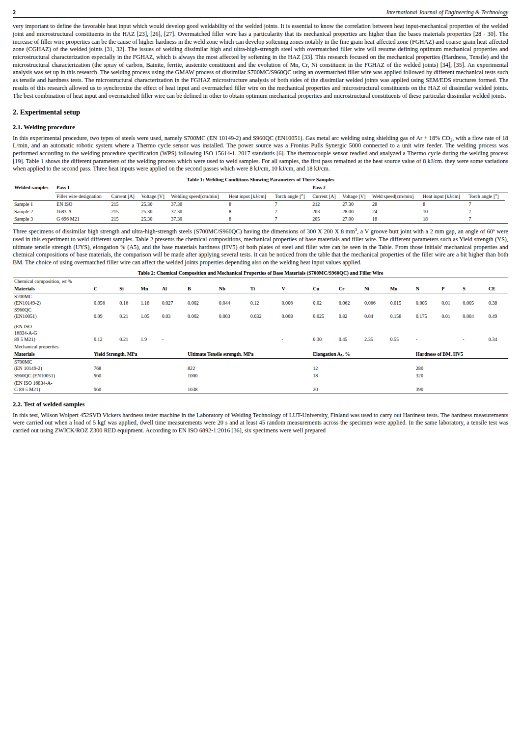2 International Journal of Engineering & Technology
very important to define the favorable heat input which would develop good weldability of the welded joints. It is essential to know the correlation between heat input-mechanical properties of the welded joint and microstructural constituents in the HAZ [23], [26], [27]. Overmatched filler wire has a particularity that its mechanical properties are higher than the bases materials properties [28 - 30]. The increase of filler wire properties can be the cause of higher hardness in the weld zone which can develop softening zones notably in the fine grain heat-affected zone (FGHAZ) and coarse-grain heat-affected zone (CGHAZ) of the welded joints [31, 32]. The issues of welding dissimilar high and ultra-high-strength steel with overmatched filler wire will resume defining optimum mechanical properties and microstructural characterization especially in the FGHAZ, which is always the most affected by softening in the HAZ [33]. This research focused on the mechanical properties (Hardness, Tensile) and the microstructural characterization (the spray of carbon, Bainite, ferrite, austenite constituent and the evolution of Mn, Cr, Ni constituent in the FGHAZ of the welded joints) [34], [35]. An experimental analysis was set up in this research. The welding process using the GMAW process of dissimilar S700MC/S960QC using an overmatched filler wire was applied followed by different mechanical tests such as tensile and hardness tests. The microstructural characterization in the FGHAZ microstructure analysis of both sides of the dissimilar welded joints was applied using SEM/EDS structures formed. The results of this research allowed us to synchronize the effect of heat input and overmatched filler wire on the mechanical properties and microstructural constituents on the HAZ of dissimilar welded joints. The best combination of heat input and overmatched filler wire can be defined in other to obtain optimum mechanical properties and microstructural constituents of these particular dissimilar welded joints.
2. Experimental setup
2.1. Welding procedure
In this experimental procedure, two types of steels were used, namely S700MC (EN 10149-2) and S960QC (EN10051). Gas metal arc welding using shielding gas of Ar + 18% CO2, with a flow rate of 18 L/min, and an automatic robotic system where a Thermo cycle sensor was installed. The power source was a Fronius Pulls Synergic 5000 connected to a unit wire feeder. The welding process was performed according to the welding procedure specification (WPS) following ISO 15614-1. 2017 standards [6]. The thermocouple sensor readied and analyzed a Thermo cycle during the welding process [19]. Table 1 shows the different parameters of the welding process which were used to weld samples. For all samples, the first pass remained at the heat source value of 8 kJ/cm. they were some variations when applied to the second pass. Three heat inputs were applied on the second passes which were 8 kJ/cm, 10 kJ/cm, and 18 kJ/cm.
Table 1: Welding Conditions Showing Parameters of Three Samples
| Welded samples | Pass 1 | Pass 2 |
| --- | --- | --- |
| | Filler wire designation | Current [A] | Voltage [V] | Welding speed[cm/min] | Heat input [kJ/cm] | Torch angle [°] | Current [A] | Voltage [V] | Weld speed[cm/min] | Heat input [kJ/cm] | Torch angle [°] |
| Sample 1 | EN ISO | 215 | 25.30 | 37.30 | 8 | 7 | 212 | 27.30 | 28 | 8 | 7 |
| Sample 2 | 1683-A – | 215 | 25.30 | 37.30 | 8 | 7 | 203 | 28.00 | 24 | 10 | 7 |
| Sample 3 | G 696 M21 | 215 | 25.30 | 37.30 | 8 | 7 | 205 | 27.00 | 18 | 18 | 7 |
Three specimens of dissimilar high strength and ultra-high-strength steels (S700MC/S960QC) having the dimensions of 300 X 200 X 8 mm3, a V groove butt joint with a 2 mm gap, an angle of 60º were used in this experiment to weld different samples. Table 2 presents the chemical compositions, mechanical properties of base materials and filler wire. The different parameters such as Yield strength (YS), ultimate tensile strength (UYS), elongation % (A5), and the base materials hardness (HV5) of both plates of steel and filler wire can be seen in the Table. From those initials' mechanical properties and chemical compositions of base materials, the comparison will be made after applying several tests. It can be noticed from the table that the mechanical properties of the filler wire are a bit higher than both BM. The choice of using overmatched filler wire can affect the welded joints properties depending also on the welding heat input values applied.
Table 2: Chemical Composition and Mechanical Properties of Base Materials (S700MC/S960QC) and Filler Wire
| Chemical composition, wt % |
| Materials | C | Si | Mn | Al | B | Nb | Ti | V | Cu | Cr | Ni | Mo | N | P | S | CE |
| S700MC (EN10149-2) | 0.056 | 0.16 | 1.18 | 0.027 | 0.002 | 0.044 | 0.12 | 0.006 | 0.02 | 0.062 | 0.066 | 0.015 | 0.005 | 0.01 | 0.005 | 0.38 |
| S960QC (EN10051) | 0.09 | 0.21 | 1.05 | 0.03 | 0.002 | 0.003 | 0.032 | 0.008 | 0.025 | 0.82 | 0.04 | 0.158 | 0.175 | 0.01 | 0.004 | 0.49 |
| (EN ISO 16834-A-G 89 5 M21) | 0.12 | 0.21 | 1.9 | - | | | | - | 0.30 | 0.45 | 2.35 | 0.55 | - | | - | 0.34 |
| Mechanical properties |
| Materials | Yield Strength, MPa | Ultimate Tensile strength, MPa | Elongation A 5 , % | Hardness of BM, HV5 |
| S700MC (EN 10149-2) | 768 | 822 | 12 | 280 |
| S960QC (EN10051) | 960 | 1000 | 18 | 320 |
| (EN ISO 16834-A- G 89 5 M21) | 960 | 1038 | 20 | 390 |
2.2. Test of welded samples
In this test, Wilson Wolpert 452SVD Vickers hardness tester machine in the Laboratory of Welding Technology of LUT-University, Finland was used to carry out Hardness tests. The hardness measurements were carried out when a load of 5 kgf was applied, dwell time measurements were 20 s and at least 45 random measurements across the specimen were applied. In the same laboratory, a tensile test was carried out using ZWICK/ROZ Z300 RED equipment. According to EN ISO 6892-1:2016 [36], six specimens were well prepared